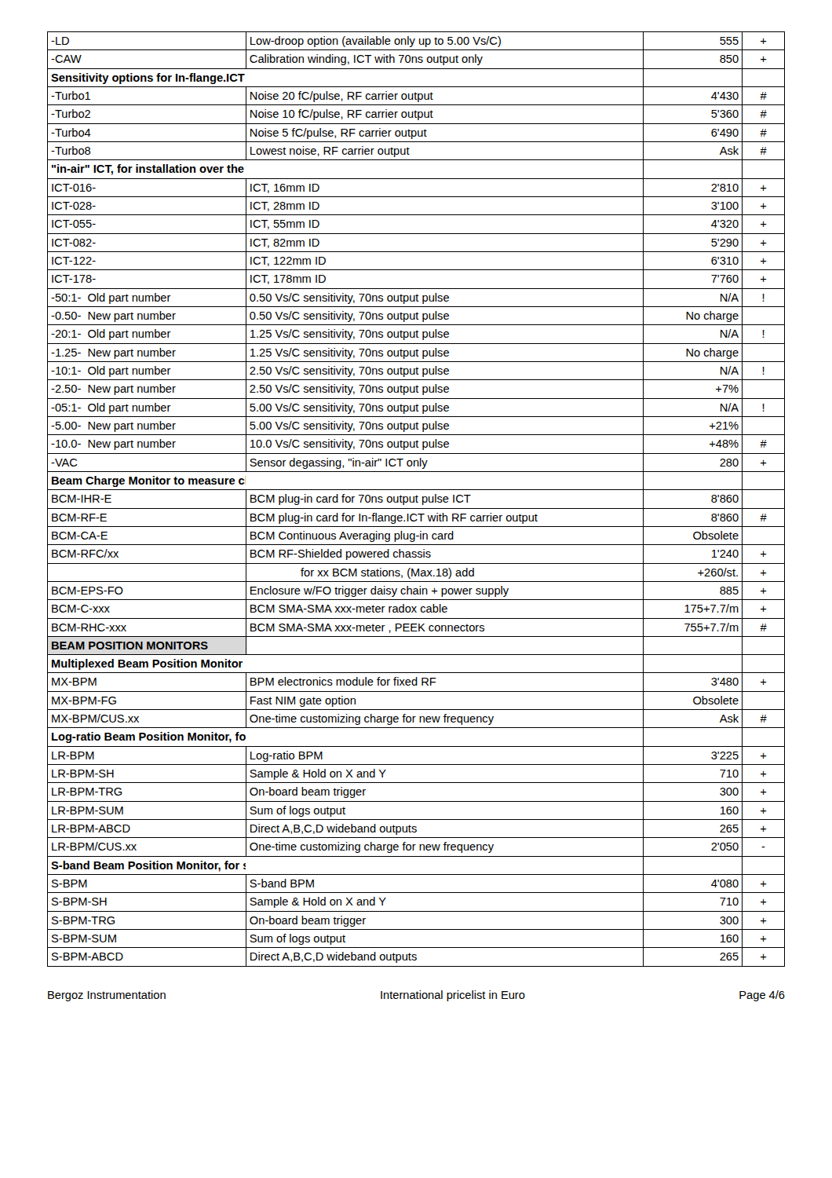| -LD | Low-droop option (available only up to 5.00 Vs/C) | 555 | + |
| -CAW | Calibration winding, ICT with 70ns output only | 850 | + |
| Sensitivity options for In-flange.ICT with Turbo RF carrier output | | | |
| -Turbo1 | Noise 20 fC/pulse, RF carrier output | 4'430 | # |
| -Turbo2 | Noise 10 fC/pulse, RF carrier output | 5'360 | # |
| -Turbo4 | Noise 5 fC/pulse, RF carrier output | 6'490 | # |
| -Turbo8 | Lowest noise, RF carrier output | Ask | # |
| "in-air" ICT, for installation over the vacuum chamber | | | |
| ICT-016- | ICT, 16mm ID | 2'810 | + |
| ICT-028- | ICT, 28mm ID | 3'100 | + |
| ICT-055- | ICT, 55mm ID | 4'320 | + |
| ICT-082- | ICT, 82mm ID | 5'290 | + |
| ICT-122- | ICT, 122mm ID | 6'310 | + |
| ICT-178- | ICT, 178mm ID | 7'760 | + |
| -50:1- Old part number | 0.50 Vs/C sensitivity, 70ns output pulse | N/A | ! |
| -0.50- New part number | 0.50 Vs/C sensitivity, 70ns output pulse | No charge | |
| -20:1- Old part number | 1.25 Vs/C sensitivity, 70ns output pulse | N/A | ! |
| -1.25- New part number | 1.25 Vs/C sensitivity, 70ns output pulse | No charge | |
| -10:1- Old part number | 2.50 Vs/C sensitivity, 70ns output pulse | N/A | ! |
| -2.50- New part number | 2.50 Vs/C sensitivity, 70ns output pulse | +7% | |
| -05:1- Old part number | 5.00 Vs/C sensitivity, 70ns output pulse | N/A | ! |
| -5.00- New part number | 5.00 Vs/C sensitivity, 70ns output pulse | +21% | |
| -10.0- New part number | 10.0 Vs/C sensitivity, 70ns output pulse | +48% | # |
| -VAC | Sensor degassing, "in-air" ICT only | 280 | + |
| Beam Charge Monitor to measure charge from ICT | | | |
| BCM-IHR-E | BCM plug-in card for 70ns output pulse ICT | 8'860 | |
| BCM-RF-E | BCM plug-in card for In-flange.ICT with RF carrier output | 8'860 | # |
| BCM-CA-E | BCM Continuous Averaging plug-in card | Obsolete | |
| BCM-RFC/xx | BCM RF-Shielded powered chassis | 1'240 | + |
| | for xx BCM stations, (Max.18) add | +260/st. | + |
| BCM-EPS-FO | Enclosure w/FO trigger daisy chain + power supply | 885 | + |
| BCM-C-xxx | BCM SMA-SMA xxx-meter radox cable | 175+7.7/m | + |
| BCM-RHC-xxx | BCM SMA-SMA xxx-meter , PEEK connectors | 755+7.7/m | # |
| BEAM POSITION MONITORS | | | |
| Multiplexed Beam Position Monitor | | | |
| MX-BPM | BPM electronics module for fixed RF | 3'480 | + |
| MX-BPM-FG | Fast NIM gate option | Obsolete | |
| MX-BPM/CUS.xx | One-time customizing charge for new frequency | Ask | # |
| Log-ratio Beam Position Monitor, for single bunch, long macropulse and CW | | | |
| LR-BPM | Log-ratio BPM | 3'225 | + |
| LR-BPM-SH | Sample & Hold on X and Y | 710 | + |
| LR-BPM-TRG | On-board beam trigger | 300 | + |
| LR-BPM-SUM | Sum of logs output | 160 | + |
| LR-BPM-ABCD | Direct A,B,C,D wideband outputs | 265 | + |
| LR-BPM/CUS.xx | One-time customizing charge for new frequency | 2'050 | - |
| S-band Beam Position Monitor, for single bunch, long macropulse and CW | | | |
| S-BPM | S-band BPM | 4'080 | + |
| S-BPM-SH | Sample & Hold on X and Y | 710 | + |
| S-BPM-TRG | On-board beam trigger | 300 | + |
| S-BPM-SUM | Sum of logs output | 160 | + |
| S-BPM-ABCD | Direct A,B,C,D wideband outputs | 265 | + |
Bergoz Instrumentation
International pricelist in Euro
Page 4/6